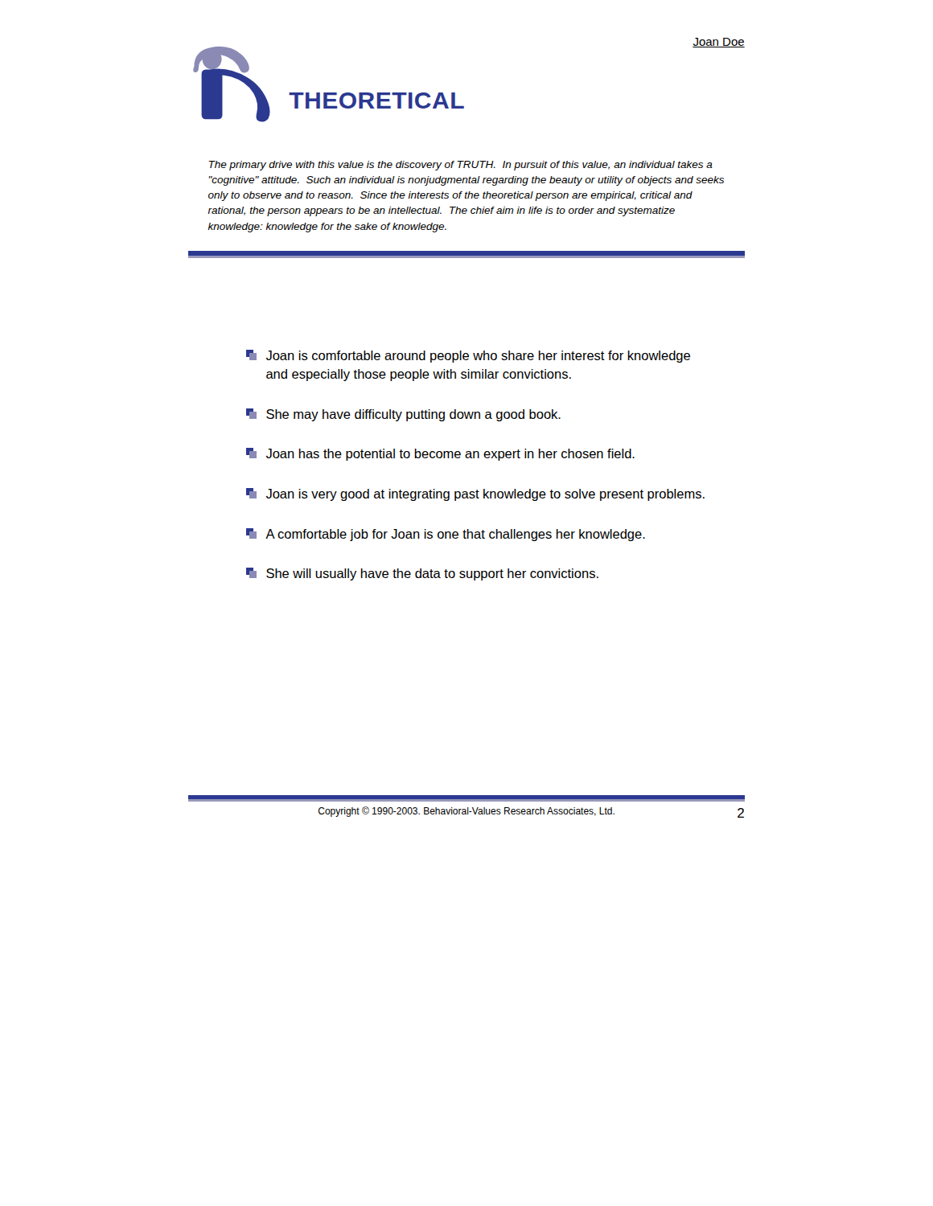Joan Doe
THEORETICAL
The primary drive with this value is the discovery of TRUTH. In pursuit of this value, an individual takes a "cognitive" attitude. Such an individual is nonjudgmental regarding the beauty or utility of objects and seeks only to observe and to reason. Since the interests of the theoretical person are empirical, critical and rational, the person appears to be an intellectual. The chief aim in life is to order and systematize knowledge: knowledge for the sake of knowledge.
Joan is comfortable around people who share her interest for knowledge and especially those people with similar convictions.
She may have difficulty putting down a good book.
Joan has the potential to become an expert in her chosen field.
Joan is very good at integrating past knowledge to solve present problems.
A comfortable job for Joan is one that challenges her knowledge.
She will usually have the data to support her convictions.
Copyright © 1990-2003. Behavioral-Values Research Associates, Ltd. 2